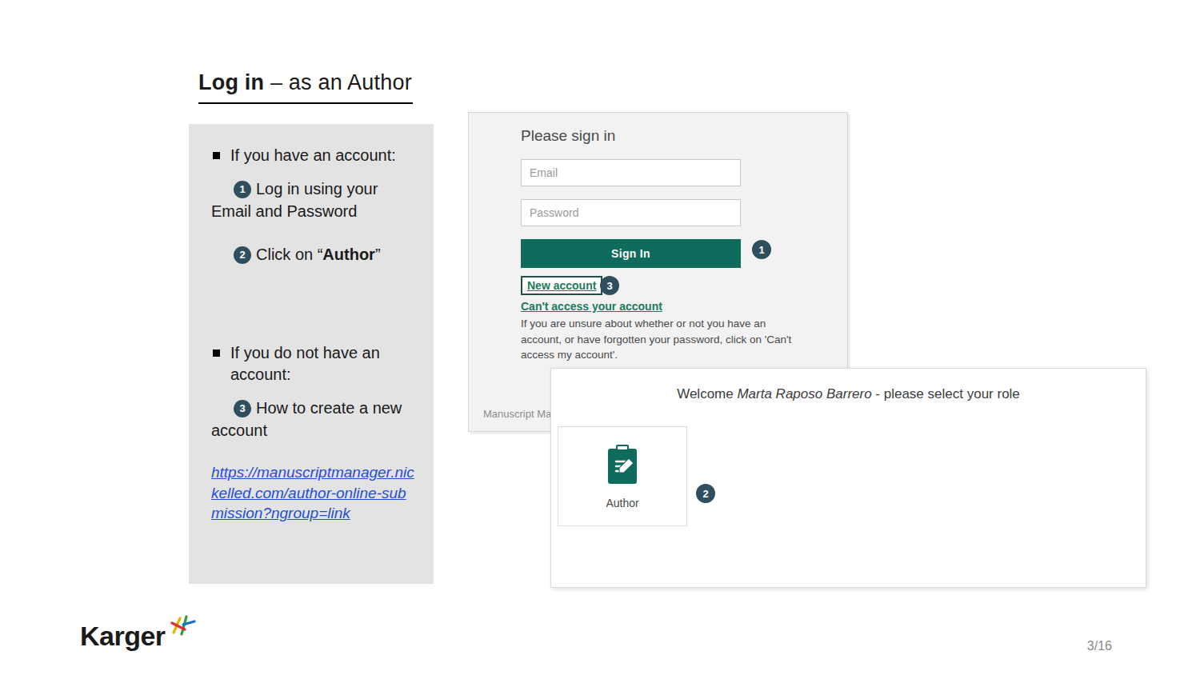Log in – as an Author
If you have an account:
1 Log in using your Email and Password
2 Click on “Author”
If you do not have an account:
3 How to create a new account
https://manuscriptmanager.nickelled.com/author-online-submission?ngroup=link
Please sign in
Email
Password
Sign In
New account
Can't access your account
If you are unsure about whether or not you have an account, or have forgotten your password, click on 'Can't access my account'.
Manuscript Ma
Welcome Marta Raposo Barrero - please select your role
Author
1 3 2
Karger
3/16